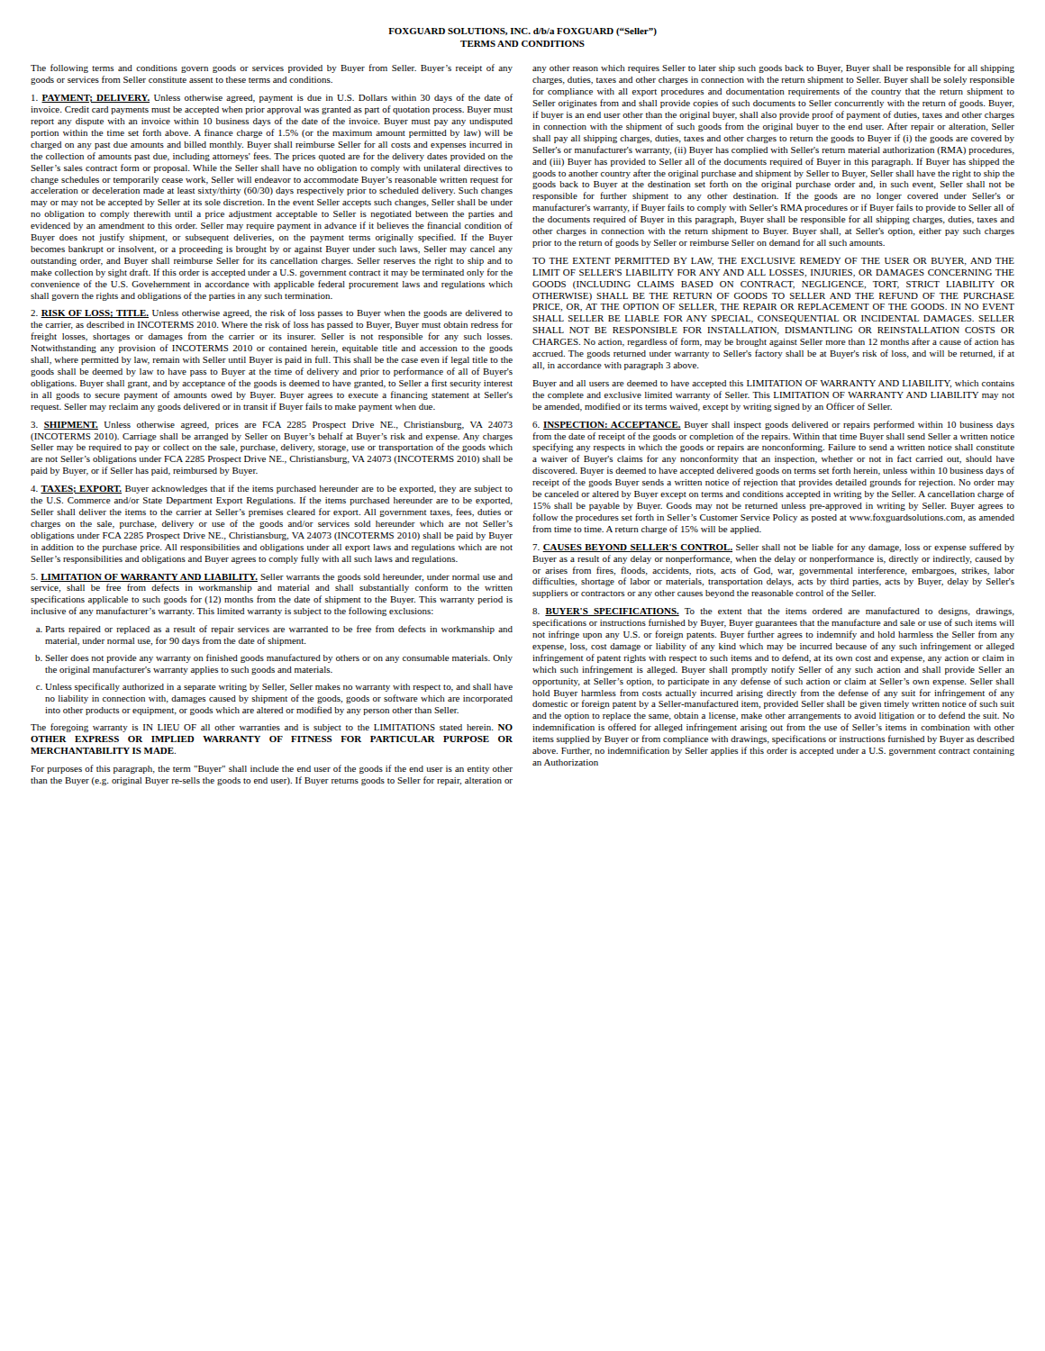FOXGUARD SOLUTIONS, INC. d/b/a FOXGUARD (“Seller”)
TERMS AND CONDITIONS
The following terms and conditions govern goods or services provided by Buyer from Seller. Buyer’s receipt of any goods or services from Seller constitute assent to these terms and conditions.
1. PAYMENT; DELIVERY. Unless otherwise agreed, payment is due in U.S. Dollars within 30 days of the date of invoice. Credit card payments must be accepted when prior approval was granted as part of quotation process. Buyer must report any dispute with an invoice within 10 business days of the date of the invoice. Buyer must pay any undisputed portion within the time set forth above. A finance charge of 1.5% (or the maximum amount permitted by law) will be charged on any past due amounts and billed monthly. Buyer shall reimburse Seller for all costs and expenses incurred in the collection of amounts past due, including attorneys' fees. The prices quoted are for the delivery dates provided on the Seller’s sales contract form or proposal. While the Seller shall have no obligation to comply with unilateral directives to change schedules or temporarily cease work, Seller will endeavor to accommodate Buyer’s reasonable written request for acceleration or deceleration made at least sixty/thirty (60/30) days respectively prior to scheduled delivery. Such changes may or may not be accepted by Seller at its sole discretion. In the event Seller accepts such changes, Seller shall be under no obligation to comply therewith until a price adjustment acceptable to Seller is negotiated between the parties and evidenced by an amendment to this order. Seller may require payment in advance if it believes the financial condition of Buyer does not justify shipment, or subsequent deliveries, on the payment terms originally specified. If the Buyer becomes bankrupt or insolvent, or a proceeding is brought by or against Buyer under such laws, Seller may cancel any outstanding order, and Buyer shall reimburse Seller for its cancellation charges. Seller reserves the right to ship and to make collection by sight draft. If this order is accepted under a U.S. government contract it may be terminated only for the convenience of the U.S. Govehernment in accordance with applicable federal procurement laws and regulations which shall govern the rights and obligations of the parties in any such termination.
2. RISK OF LOSS; TITLE. Unless otherwise agreed, the risk of loss passes to Buyer when the goods are delivered to the carrier, as described in INCOTERMS 2010. Where the risk of loss has passed to Buyer, Buyer must obtain redress for freight losses, shortages or damages from the carrier or its insurer. Seller is not responsible for any such losses. Notwithstanding any provision of INCOTERMS 2010 or contained herein, equitable title and accession to the goods shall, where permitted by law, remain with Seller until Buyer is paid in full. This shall be the case even if legal title to the goods shall be deemed by law to have pass to Buyer at the time of delivery and prior to performance of all of Buyer's obligations. Buyer shall grant, and by acceptance of the goods is deemed to have granted, to Seller a first security interest in all goods to secure payment of amounts owed by Buyer. Buyer agrees to execute a financing statement at Seller's request. Seller may reclaim any goods delivered or in transit if Buyer fails to make payment when due.
3. SHIPMENT. Unless otherwise agreed, prices are FCA 2285 Prospect Drive NE., Christiansburg, VA 24073 (INCOTERMS 2010). Carriage shall be arranged by Seller on Buyer’s behalf at Buyer’s risk and expense. Any charges Seller may be required to pay or collect on the sale, purchase, delivery, storage, use or transportation of the goods which are not Seller’s obligations under FCA 2285 Prospect Drive NE., Christiansburg, VA 24073 (INCOTERMS 2010) shall be paid by Buyer, or if Seller has paid, reimbursed by Buyer.
4. TAXES; EXPORT. Buyer acknowledges that if the items purchased hereunder are to be exported, they are subject to the U.S. Commerce and/or State Department Export Regulations. If the items purchased hereunder are to be exported, Seller shall deliver the items to the carrier at Seller’s premises cleared for export. All government taxes, fees, duties or charges on the sale, purchase, delivery or use of the goods and/or services sold hereunder which are not Seller’s obligations under FCA 2285 Prospect Drive NE., Christiansburg, VA 24073 (INCOTERMS 2010) shall be paid by Buyer in addition to the purchase price. All responsibilities and obligations under all export laws and regulations which are not Seller’s responsibilities and obligations and Buyer agrees to comply fully with all such laws and regulations.
5. LIMITATION OF WARRANTY AND LIABILITY. Seller warrants the goods sold hereunder, under normal use and service, shall be free from defects in workmanship and material and shall substantially conform to the written specifications applicable to such goods for (12) months from the date of shipment to the Buyer. This warranty period is inclusive of any manufacturer’s warranty. This limited warranty is subject to the following exclusions:
Parts repaired or replaced as a result of repair services are warranted to be free from defects in workmanship and material, under normal use, for 90 days from the date of shipment.
Seller does not provide any warranty on finished goods manufactured by others or on any consumable materials. Only the original manufacturer's warranty applies to such goods and materials.
Unless specifically authorized in a separate writing by Seller, Seller makes no warranty with respect to, and shall have no liability in connection with, damages caused by shipment of the goods, goods or software which are incorporated into other products or equipment, or goods which are altered or modified by any person other than Seller.
The foregoing warranty is IN LIEU OF all other warranties and is subject to the LIMITATIONS stated herein. NO OTHER EXPRESS OR IMPLIED WARRANTY OF FITNESS FOR PARTICULAR PURPOSE OR MERCHANTABILITY IS MADE.
For purposes of this paragraph, the term "Buyer" shall include the end user of the goods if the end user is an entity other than the Buyer (e.g. original Buyer re-sells the goods to end user). If Buyer returns goods to Seller for repair, alteration or any other reason which requires Seller to later ship such goods back to Buyer, Buyer shall be responsible for all shipping charges, duties, taxes and other charges in connection with the return shipment to Seller. Buyer shall be solely responsible for compliance with all export procedures and documentation requirements of the country that the return shipment to Seller originates from and shall provide copies of such documents to Seller concurrently with the return of goods. Buyer, if buyer is an end user other than the original buyer, shall also provide proof of payment of duties, taxes and other charges in connection with the shipment of such goods from the original buyer to the end user. After repair or alteration, Seller shall pay all shipping charges, duties, taxes and other charges to return the goods to Buyer if (i) the goods are covered by Seller's or manufacturer's warranty, (ii) Buyer has complied with Seller's return material authorization (RMA) procedures, and (iii) Buyer has provided to Seller all of the documents required of Buyer in this paragraph. If Buyer has shipped the goods to another country after the original purchase and shipment by Seller to Buyer, Seller shall have the right to ship the goods back to Buyer at the destination set forth on the original purchase order and, in such event, Seller shall not be responsible for further shipment to any other destination. If the goods are no longer covered under Seller's or manufacturer's warranty, if Buyer fails to comply with Seller's RMA procedures or if Buyer fails to provide to Seller all of the documents required of Buyer in this paragraph, Buyer shall be responsible for all shipping charges, duties, taxes and other charges in connection with the return shipment to Buyer. Buyer shall, at Seller's option, either pay such charges prior to the return of goods by Seller or reimburse Seller on demand for all such amounts.
TO THE EXTENT PERMITTED BY LAW, THE EXCLUSIVE REMEDY OF THE USER OR BUYER, AND THE LIMIT OF SELLER'S LIABILITY FOR ANY AND ALL LOSSES, INJURIES, OR DAMAGES CONCERNING THE GOODS (INCLUDING CLAIMS BASED ON CONTRACT, NEGLIGENCE, TORT, STRICT LIABILITY OR OTHERWISE) SHALL BE THE RETURN OF GOODS TO SELLER AND THE REFUND OF THE PURCHASE PRICE, OR, AT THE OPTION OF SELLER, THE REPAIR OR REPLACEMENT OF THE GOODS. IN NO EVENT SHALL SELLER BE LIABLE FOR ANY SPECIAL, CONSEQUENTIAL OR INCIDENTAL DAMAGES. SELLER SHALL NOT BE RESPONSIBLE FOR INSTALLATION, DISMANTLING OR REINSTALLATION COSTS OR CHARGES. No action, regardless of form, may be brought against Seller more than 12 months after a cause of action has accrued. The goods returned under warranty to Seller's factory shall be at Buyer's risk of loss, and will be returned, if at all, in accordance with paragraph 3 above.
Buyer and all users are deemed to have accepted this LIMITATION OF WARRANTY AND LIABILITY, which contains the complete and exclusive limited warranty of Seller. This LIMITATION OF WARRANTY AND LIABILITY may not be amended, modified or its terms waived, except by writing signed by an Officer of Seller.
6. INSPECTION: ACCEPTANCE. Buyer shall inspect goods delivered or repairs performed within 10 business days from the date of receipt of the goods or completion of the repairs. Within that time Buyer shall send Seller a written notice specifying any respects in which the goods or repairs are nonconforming. Failure to send a written notice shall constitute a waiver of Buyer's claims for any nonconformity that an inspection, whether or not in fact carried out, should have discovered. Buyer is deemed to have accepted delivered goods on terms set forth herein, unless within 10 business days of receipt of the goods Buyer sends a written notice of rejection that provides detailed grounds for rejection. No order may be canceled or altered by Buyer except on terms and conditions accepted in writing by the Seller. A cancellation charge of 15% shall be payable by Buyer. Goods may not be returned unless pre-approved in writing by Seller. Buyer agrees to follow the procedures set forth in Seller’s Customer Service Policy as posted at www.foxguardsolutions.com, as amended from time to time. A return charge of 15% will be applied.
7. CAUSES BEYOND SELLER'S CONTROL. Seller shall not be liable for any damage, loss or expense suffered by Buyer as a result of any delay or nonperformance, when the delay or nonperformance is, directly or indirectly, caused by or arises from fires, floods, accidents, riots, acts of God, war, governmental interference, embargoes, strikes, labor difficulties, shortage of labor or materials, transportation delays, acts by third parties, acts by Buyer, delay by Seller's suppliers or contractors or any other causes beyond the reasonable control of the Seller.
8. BUYER'S SPECIFICATIONS. To the extent that the items ordered are manufactured to designs, drawings, specifications or instructions furnished by Buyer, Buyer guarantees that the manufacture and sale or use of such items will not infringe upon any U.S. or foreign patents. Buyer further agrees to indemnify and hold harmless the Seller from any expense, loss, cost damage or liability of any kind which may be incurred because of any such infringement or alleged infringement of patent rights with respect to such items and to defend, at its own cost and expense, any action or claim in which such infringement is alleged. Buyer shall promptly notify Seller of any such action and shall provide Seller an opportunity, at Seller’s option, to participate in any defense of such action or claim at Seller’s own expense. Seller shall hold Buyer harmless from costs actually incurred arising directly from the defense of any suit for infringement of any domestic or foreign patent by a Seller-manufactured item, provided Seller shall be given timely written notice of such suit and the option to replace the same, obtain a license, make other arrangements to avoid litigation or to defend the suit. No indemnification is offered for alleged infringement arising out from the use of Seller’s items in combination with other items supplied by Buyer or from compliance with drawings, specifications or instructions furnished by Buyer as described above. Further, no indemnification by Seller applies if this order is accepted under a U.S. government contract containing an Authorization